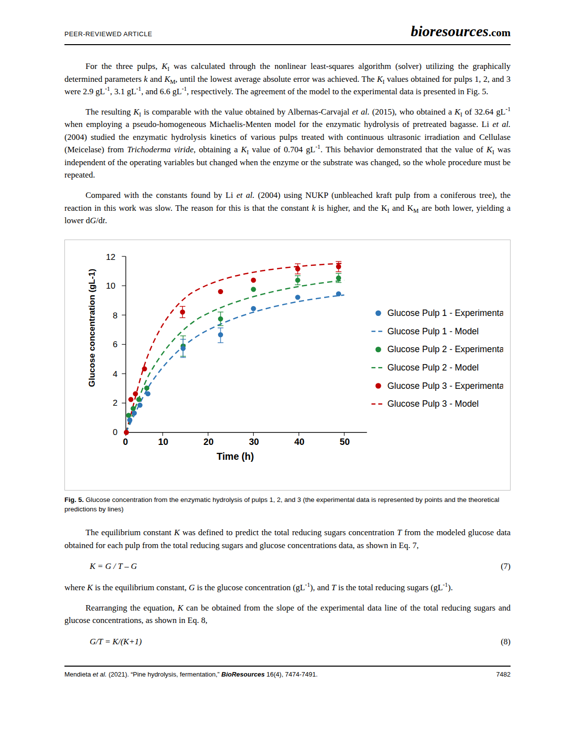PEER-REVIEWED ARTICLE
bioresources.com
For the three pulps, KI was calculated through the nonlinear least-squares algorithm (solver) utilizing the graphically determined parameters k and KM, until the lowest average absolute error was achieved. The KI values obtained for pulps 1, 2, and 3 were 2.9 gL-1, 3.1 gL-1, and 6.6 gL-1, respectively. The agreement of the model to the experimental data is presented in Fig. 5.
The resulting KI is comparable with the value obtained by Albernas-Carvajal et al. (2015), who obtained a KI of 32.64 gL-1 when employing a pseudo-homogeneous Michaelis-Menten model for the enzymatic hydrolysis of pretreated bagasse. Li et al. (2004) studied the enzymatic hydrolysis kinetics of various pulps treated with continuous ultrasonic irradiation and Cellulase (Meicelase) from Trichoderma viride, obtaining a KI value of 0.704 gL-1. This behavior demonstrated that the value of KI was independent of the operating variables but changed when the enzyme or the substrate was changed, so the whole procedure must be repeated.
Compared with the constants found by Li et al. (2004) using NUKP (unbleached kraft pulp from a coniferous tree), the reaction in this work was slow. The reason for this is that the constant k is higher, and the KI and KM are both lower, yielding a lower dG/dt.
12 10 8 6 4 2 0 0 10 20 30 40 50 Glucose concentration (gL-1) Time (h) Glucose Pulp 1 - Experimental Glucose Pulp 1 - Model Glucose Pulp 2 - Experimental Glucose Pulp 2 - Model Glucose Pulp 3 - Experimental Glucose Pulp 3 - Model
Fig. 5. Glucose concentration from the enzymatic hydrolysis of pulps 1, 2, and 3 (the experimental data is represented by points and the theoretical predictions by lines)
The equilibrium constant K was defined to predict the total reducing sugars concentration T from the modeled glucose data obtained for each pulp from the total reducing sugars and glucose concentrations data, as shown in Eq. 7,
K = G / T – G (7)
where K is the equilibrium constant, G is the glucose concentration (gL-1), and T is the total reducing sugars (gL-1).
Rearranging the equation, K can be obtained from the slope of the experimental data line of the total reducing sugars and glucose concentrations, as shown in Eq. 8,
G/T = K/(K+1) (8)
Mendieta et al. (2021). “Pine hydrolysis, fermentation,” BioResources 16(4), 7474-7491.
7482